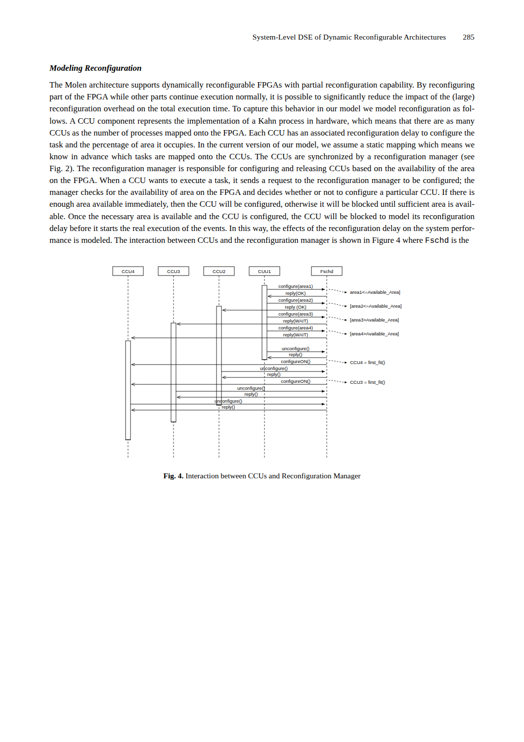System-Level DSE of Dynamic Reconfigurable Architectures 285
Modeling Reconfiguration
The Molen architecture supports dynamically reconfigurable FPGAs with partial reconfiguration capability. By reconfiguring part of the FPGA while other parts continue execution normally, it is possible to significantly reduce the impact of the (large) reconfiguration overhead on the total execution time. To capture this behavior in our model we model reconfiguration as follows. A CCU component represents the implementation of a Kahn process in hardware, which means that there are as many CCUs as the number of processes mapped onto the FPGA. Each CCU has an associated reconfiguration delay to configure the task and the percentage of area it occupies. In the current version of our model, we assume a static mapping which means we know in advance which tasks are mapped onto the CCUs. The CCUs are synchronized by a reconfiguration manager (see Fig. 2). The reconfiguration manager is responsible for configuring and releasing CCUs based on the availability of the area on the FPGA. When a CCU wants to execute a task, it sends a request to the reconfiguration manager to be configured; the manager checks for the availability of area on the FPGA and decides whether or not to configure a particular CCU. If there is enough area available immediately, then the CCU will be configured, otherwise it will be blocked until sufficient area is available. Once the necessary area is available and the CCU is configured, the CCU will be blocked to model its reconfiguration delay before it starts the real execution of the events. In this way, the effects of the reconfiguration delay on the system performance is modeled. The interaction between CCUs and the reconfiguration manager is shown in Figure 4 where Fschd is the
CCU4 CCU3 CCU2 CUU1 Fschd configure(area1) reply(OK) configure(area2) reply (OK) configure(area3) reply(WAIT) configure(area4) reply(WAIT) unconfigure() reply() configureON() unconfigure() reply() configureON() unconfigure() reply() unconfigure() reply() area1<=Available_Area] [area2<=Available_Area] [area3>Available_Area] [area4>Available_Area] CCU4 = first_fit() CCU3 = first_fit()
Fig. 4. Interaction between CCUs and Reconfiguration Manager